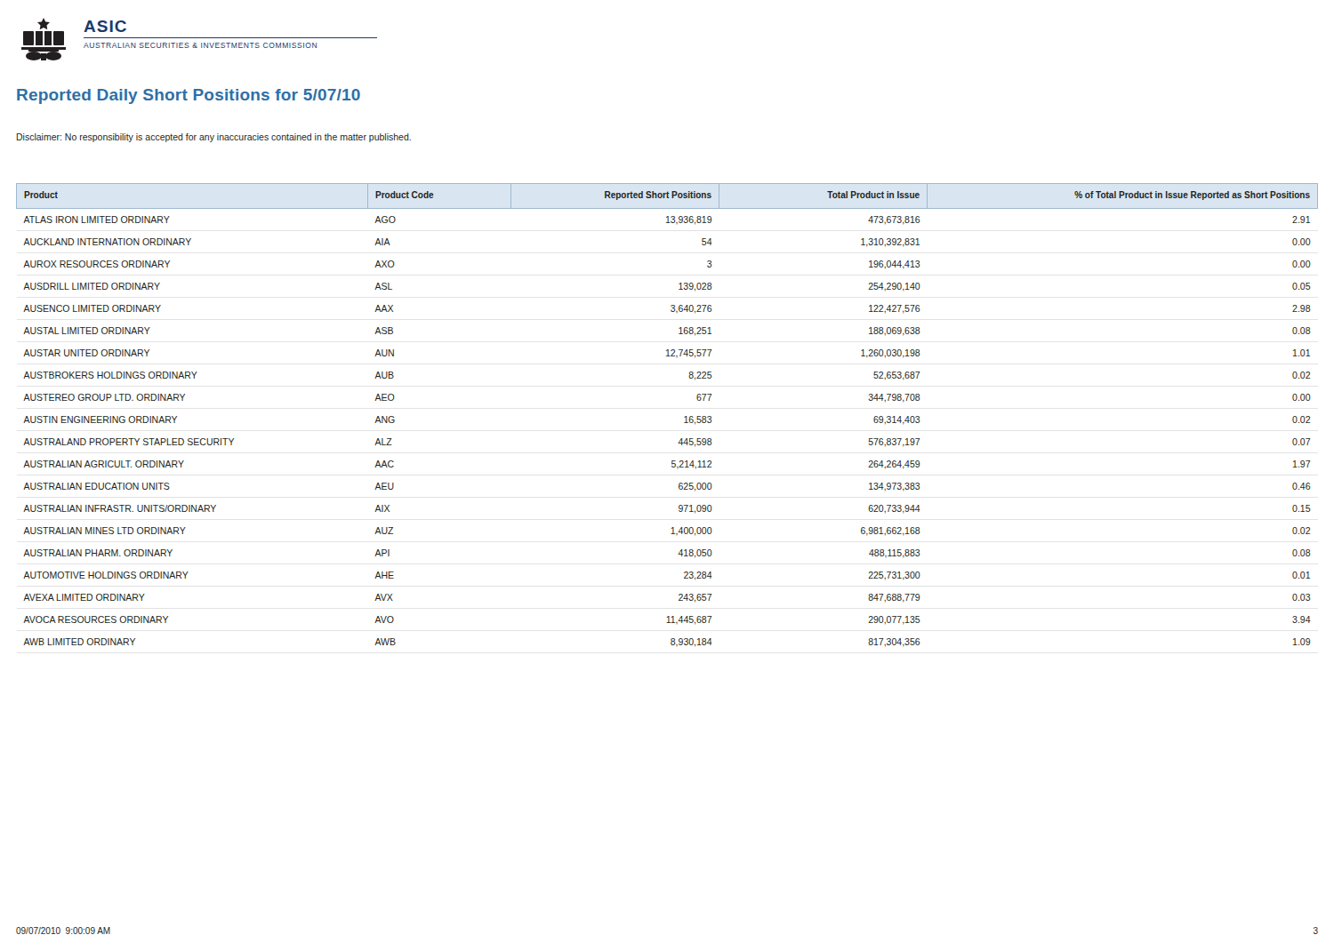ASIC
Australian Securities & Investments Commission
Reported Daily Short Positions for 5/07/10
Disclaimer: No responsibility is accepted for any inaccuracies contained in the matter published.
| Product | Product Code | Reported Short Positions | Total Product in Issue | % of Total Product in Issue Reported as Short Positions |
| --- | --- | --- | --- | --- |
| ATLAS IRON LIMITED ORDINARY | AGO | 13,936,819 | 473,673,816 | 2.91 |
| AUCKLAND INTERNATION ORDINARY | AIA | 54 | 1,310,392,831 | 0.00 |
| AUROX RESOURCES ORDINARY | AXO | 3 | 196,044,413 | 0.00 |
| AUSDRILL LIMITED ORDINARY | ASL | 139,028 | 254,290,140 | 0.05 |
| AUSENCO LIMITED ORDINARY | AAX | 3,640,276 | 122,427,576 | 2.98 |
| AUSTAL LIMITED ORDINARY | ASB | 168,251 | 188,069,638 | 0.08 |
| AUSTAR UNITED ORDINARY | AUN | 12,745,577 | 1,260,030,198 | 1.01 |
| AUSTBROKERS HOLDINGS ORDINARY | AUB | 8,225 | 52,653,687 | 0.02 |
| AUSTEREO GROUP LTD. ORDINARY | AEO | 677 | 344,798,708 | 0.00 |
| AUSTIN ENGINEERING ORDINARY | ANG | 16,583 | 69,314,403 | 0.02 |
| AUSTRALAND PROPERTY STAPLED SECURITY | ALZ | 445,598 | 576,837,197 | 0.07 |
| AUSTRALIAN AGRICULT. ORDINARY | AAC | 5,214,112 | 264,264,459 | 1.97 |
| AUSTRALIAN EDUCATION UNITS | AEU | 625,000 | 134,973,383 | 0.46 |
| AUSTRALIAN INFRASTR. UNITS/ORDINARY | AIX | 971,090 | 620,733,944 | 0.15 |
| AUSTRALIAN MINES LTD ORDINARY | AUZ | 1,400,000 | 6,981,662,168 | 0.02 |
| AUSTRALIAN PHARM. ORDINARY | API | 418,050 | 488,115,883 | 0.08 |
| AUTOMOTIVE HOLDINGS ORDINARY | AHE | 23,284 | 225,731,300 | 0.01 |
| AVEXA LIMITED ORDINARY | AVX | 243,657 | 847,688,779 | 0.03 |
| AVOCA RESOURCES ORDINARY | AVO | 11,445,687 | 290,077,135 | 3.94 |
| AWB LIMITED ORDINARY | AWB | 8,930,184 | 817,304,356 | 1.09 |
09/07/2010 9:00:09 AM
3